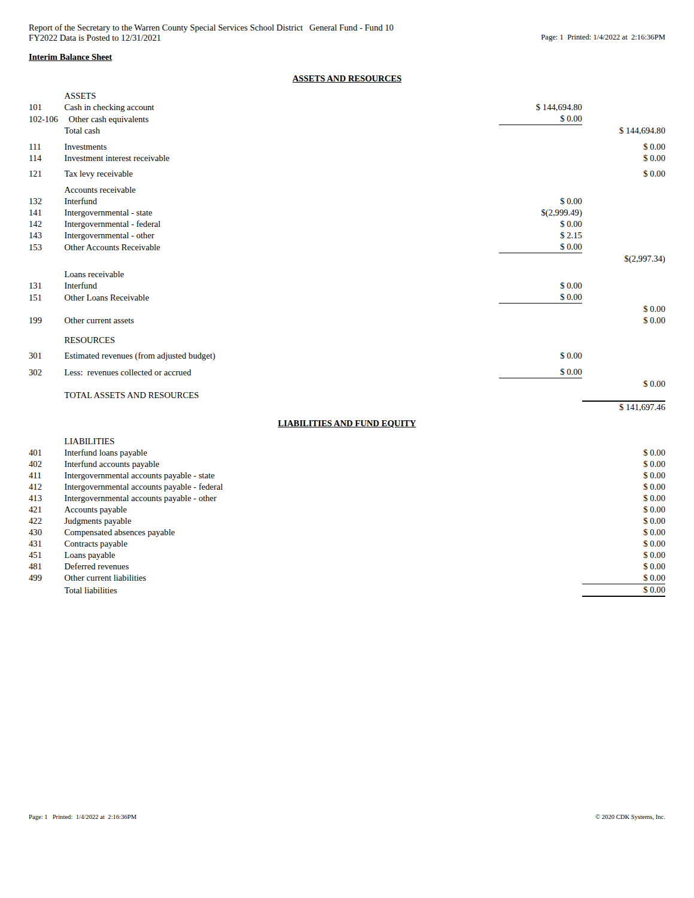Report of the Secretary to the Warren County Special Services School District General Fund - Fund 10
FY2022 Data is Posted to 12/31/2021
Page: 1 Printed: 1/4/2022 at 2:16:36PM
Interim Balance Sheet
ASSETS AND RESOURCES
| | ASSETS | | |
| 101 | Cash in checking account | $ 144,694.80 | |
| 102-106 | Other cash equivalents | $ 0.00 | |
| | Total cash | | $ 144,694.80 |
| 111 | Investments | | $ 0.00 |
| 114 | Investment interest receivable | | $ 0.00 |
| 121 | Tax levy receivable | | $ 0.00 |
| | Accounts receivable | | |
| 132 | Interfund | $ 0.00 | |
| 141 | Intergovernmental - state | $(2,999.49) | |
| 142 | Intergovernmental - federal | $ 0.00 | |
| 143 | Intergovernmental - other | $ 2.15 | |
| 153 | Other Accounts Receivable | $ 0.00 | |
| | | | $(2,997.34) |
| | Loans receivable | | |
| 131 | Interfund | $ 0.00 | |
| 151 | Other Loans Receivable | $ 0.00 | |
| | | | $ 0.00 |
| 199 | Other current assets | | $ 0.00 |
| | RESOURCES | | |
| 301 | Estimated revenues (from adjusted budget) | $ 0.00 | |
| 302 | Less: revenues collected or accrued | $ 0.00 | |
| | | | $ 0.00 |
| | TOTAL ASSETS AND RESOURCES | | |
| | | | $ 141,697.46 |
LIABILITIES AND FUND EQUITY
| | LIABILITIES | | |
| 401 | Interfund loans payable | | $ 0.00 |
| 402 | Interfund accounts payable | | $ 0.00 |
| 411 | Intergovernmental accounts payable - state | | $ 0.00 |
| 412 | Intergovernmental accounts payable - federal | | $ 0.00 |
| 413 | Intergovernmental accounts payable - other | | $ 0.00 |
| 421 | Accounts payable | | $ 0.00 |
| 422 | Judgments payable | | $ 0.00 |
| 430 | Compensated absences payable | | $ 0.00 |
| 431 | Contracts payable | | $ 0.00 |
| 451 | Loans payable | | $ 0.00 |
| 481 | Deferred revenues | | $ 0.00 |
| 499 | Other current liabilities | | $ 0.00 |
| | Total liabilities | | $ 0.00 |
Page: 1 Printed: 1/4/2022 at 2:16:36PM
© 2020 CDK Systems, Inc.